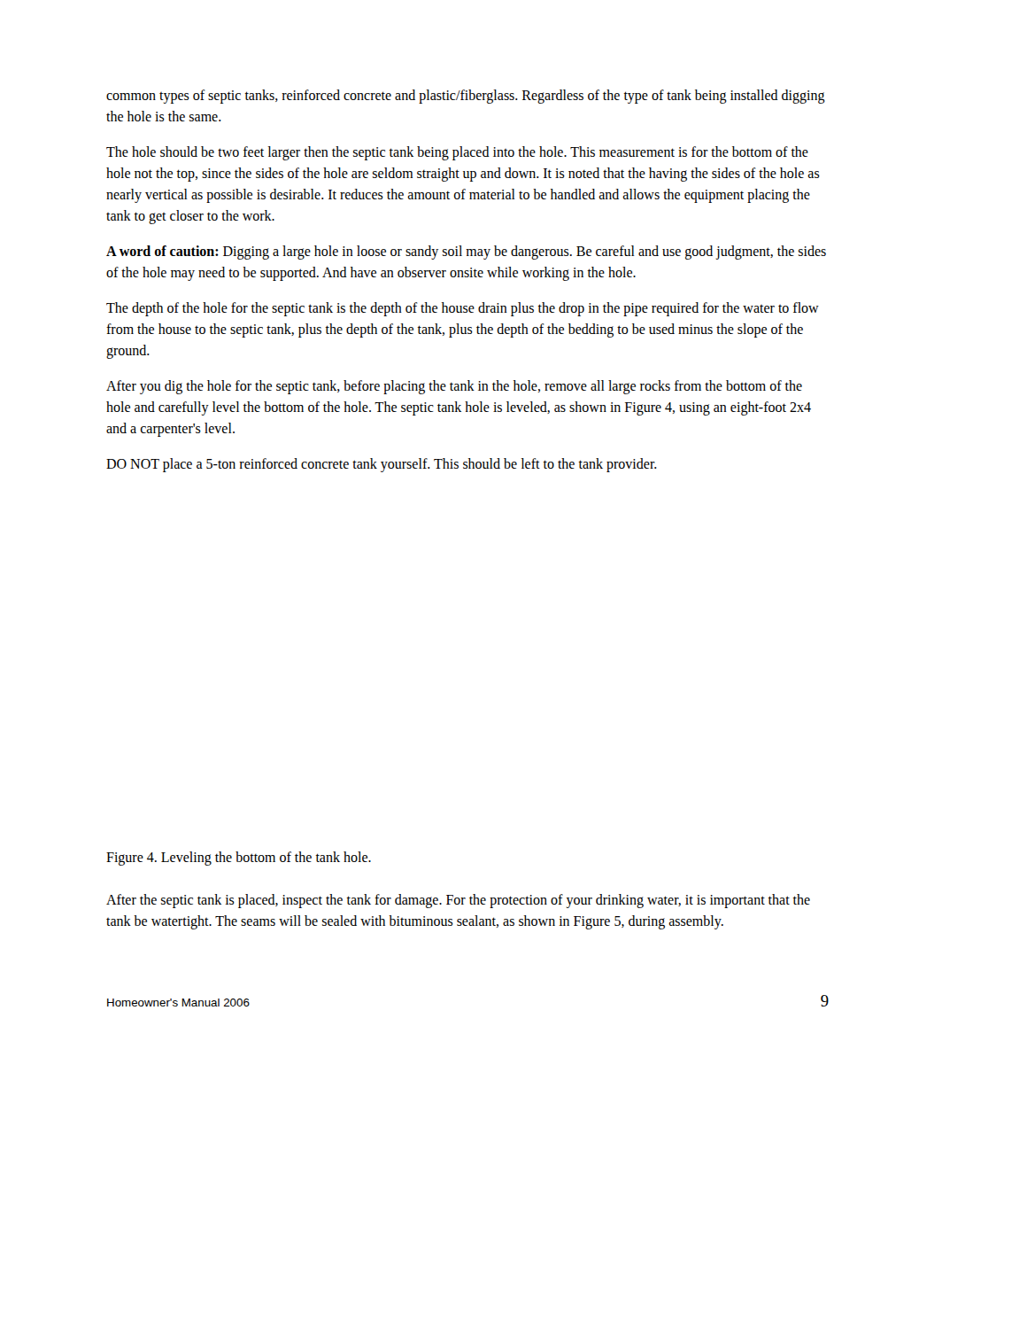common types of septic tanks, reinforced concrete and plastic/fiberglass. Regardless of the type of tank being installed digging the hole is the same.
The hole should be two feet larger then the septic tank being placed into the hole. This measurement is for the bottom of the hole not the top, since the sides of the hole are seldom straight up and down. It is noted that the having the sides of the hole as nearly vertical as possible is desirable. It reduces the amount of material to be handled and allows the equipment placing the tank to get closer to the work.
A word of caution: Digging a large hole in loose or sandy soil may be dangerous. Be careful and use good judgment, the sides of the hole may need to be supported. And have an observer onsite while working in the hole.
The depth of the hole for the septic tank is the depth of the house drain plus the drop in the pipe required for the water to flow from the house to the septic tank, plus the depth of the tank, plus the depth of the bedding to be used minus the slope of the ground.
After you dig the hole for the septic tank, before placing the tank in the hole, remove all large rocks from the bottom of the hole and carefully level the bottom of the hole. The septic tank hole is leveled, as shown in Figure 4, using an eight-foot 2x4 and a carpenter's level.
DO NOT place a 5-ton reinforced concrete tank yourself. This should be left to the tank provider.
Figure 4. Leveling the bottom of the tank hole.
After the septic tank is placed, inspect the tank for damage. For the protection of your drinking water, it is important that the tank be watertight. The seams will be sealed with bituminous sealant, as shown in Figure 5, during assembly.
Homeowner's Manual 2006 9